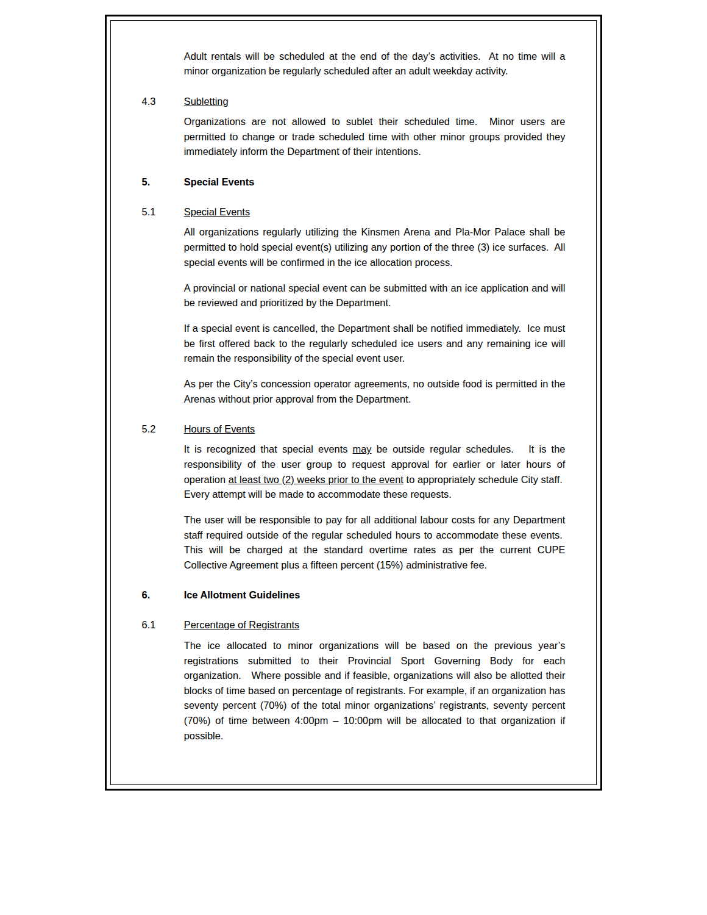Adult rentals will be scheduled at the end of the day’s activities. At no time will a minor organization be regularly scheduled after an adult weekday activity.
4.3
Subletting
Organizations are not allowed to sublet their scheduled time. Minor users are permitted to change or trade scheduled time with other minor groups provided they immediately inform the Department of their intentions.
5.
Special Events
5.1
Special Events
All organizations regularly utilizing the Kinsmen Arena and Pla-Mor Palace shall be permitted to hold special event(s) utilizing any portion of the three (3) ice surfaces. All special events will be confirmed in the ice allocation process.
A provincial or national special event can be submitted with an ice application and will be reviewed and prioritized by the Department.
If a special event is cancelled, the Department shall be notified immediately. Ice must be first offered back to the regularly scheduled ice users and any remaining ice will remain the responsibility of the special event user.
As per the City’s concession operator agreements, no outside food is permitted in the Arenas without prior approval from the Department.
5.2
Hours of Events
It is recognized that special events may be outside regular schedules. It is the responsibility of the user group to request approval for earlier or later hours of operation at least two (2) weeks prior to the event to appropriately schedule City staff. Every attempt will be made to accommodate these requests.
The user will be responsible to pay for all additional labour costs for any Department staff required outside of the regular scheduled hours to accommodate these events. This will be charged at the standard overtime rates as per the current CUPE Collective Agreement plus a fifteen percent (15%) administrative fee.
6.
Ice Allotment Guidelines
6.1
Percentage of Registrants
The ice allocated to minor organizations will be based on the previous year’s registrations submitted to their Provincial Sport Governing Body for each organization. Where possible and if feasible, organizations will also be allotted their blocks of time based on percentage of registrants. For example, if an organization has seventy percent (70%) of the total minor organizations’ registrants, seventy percent (70%) of time between 4:00pm – 10:00pm will be allocated to that organization if possible.